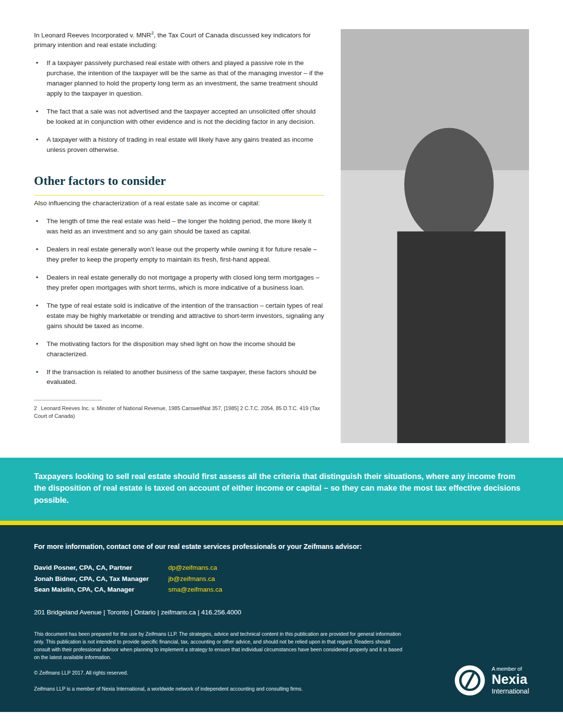In Leonard Reeves Incorporated v. MNR2, the Tax Court of Canada discussed key indicators for primary intention and real estate including:
If a taxpayer passively purchased real estate with others and played a passive role in the purchase, the intention of the taxpayer will be the same as that of the managing investor – if the manager planned to hold the property long term as an investment, the same treatment should apply to the taxpayer in question.
The fact that a sale was not advertised and the taxpayer accepted an unsolicited offer should be looked at in conjunction with other evidence and is not the deciding factor in any decision.
A taxpayer with a history of trading in real estate will likely have any gains treated as income unless proven otherwise.
Other factors to consider
Also influencing the characterization of a real estate sale as income or capital:
The length of time the real estate was held – the longer the holding period, the more likely it was held as an investment and so any gain should be taxed as capital.
Dealers in real estate generally won’t lease out the property while owning it for future resale – they prefer to keep the property empty to maintain its fresh, first-hand appeal.
Dealers in real estate generally do not mortgage a property with closed long term mortgages – they prefer open mortgages with short terms, which is more indicative of a business loan.
The type of real estate sold is indicative of the intention of the transaction – certain types of real estate may be highly marketable or trending and attractive to short-term investors, signaling any gains should be taxed as income.
The motivating factors for the disposition may shed light on how the income should be characterized.
If the transaction is related to another business of the same taxpayer, these factors should be evaluated.
2 Leonard Reeves Inc. v. Minister of National Revenue, 1985 CarswellNat 357, [1985] 2 C.T.C. 2054, 85 D.T.C. 419 (Tax Court of Canada)
Taxpayers looking to sell real estate should first assess all the criteria that distinguish their situations, where any income from the disposition of real estate is taxed on account of either income or capital – so they can make the most tax effective decisions possible.
For more information, contact one of our real estate services professionals or your Zeifmans advisor:
| David Posner, CPA, CA, Partner | dp@zeifmans.ca |
| Jonah Bidner, CPA, CA, Tax Manager | jb@zeifmans.ca |
| Sean Maislin, CPA, CA, Manager | sma@zeifmans.ca |
201 Bridgeland Avenue | Toronto | Ontario | zeifmans.ca | 416.256.4000
This document has been prepared for the use by Zeifmans LLP. The strategies, advice and technical content in this publication are provided for general information only. This publication is not intended to provide specific financial, tax, accounting or other advice, and should not be relied upon in that regard. Readers should consult with their professional advisor when planning to implement a strategy to ensure that individual circumstances have been considered properly and it is based on the latest available information.
© Zeifmans LLP 2017. All rights reserved.
Zeifmans LLP is a member of Nexia International, a worldwide network of independent accounting and consulting firms.
A member of
Nexia
International